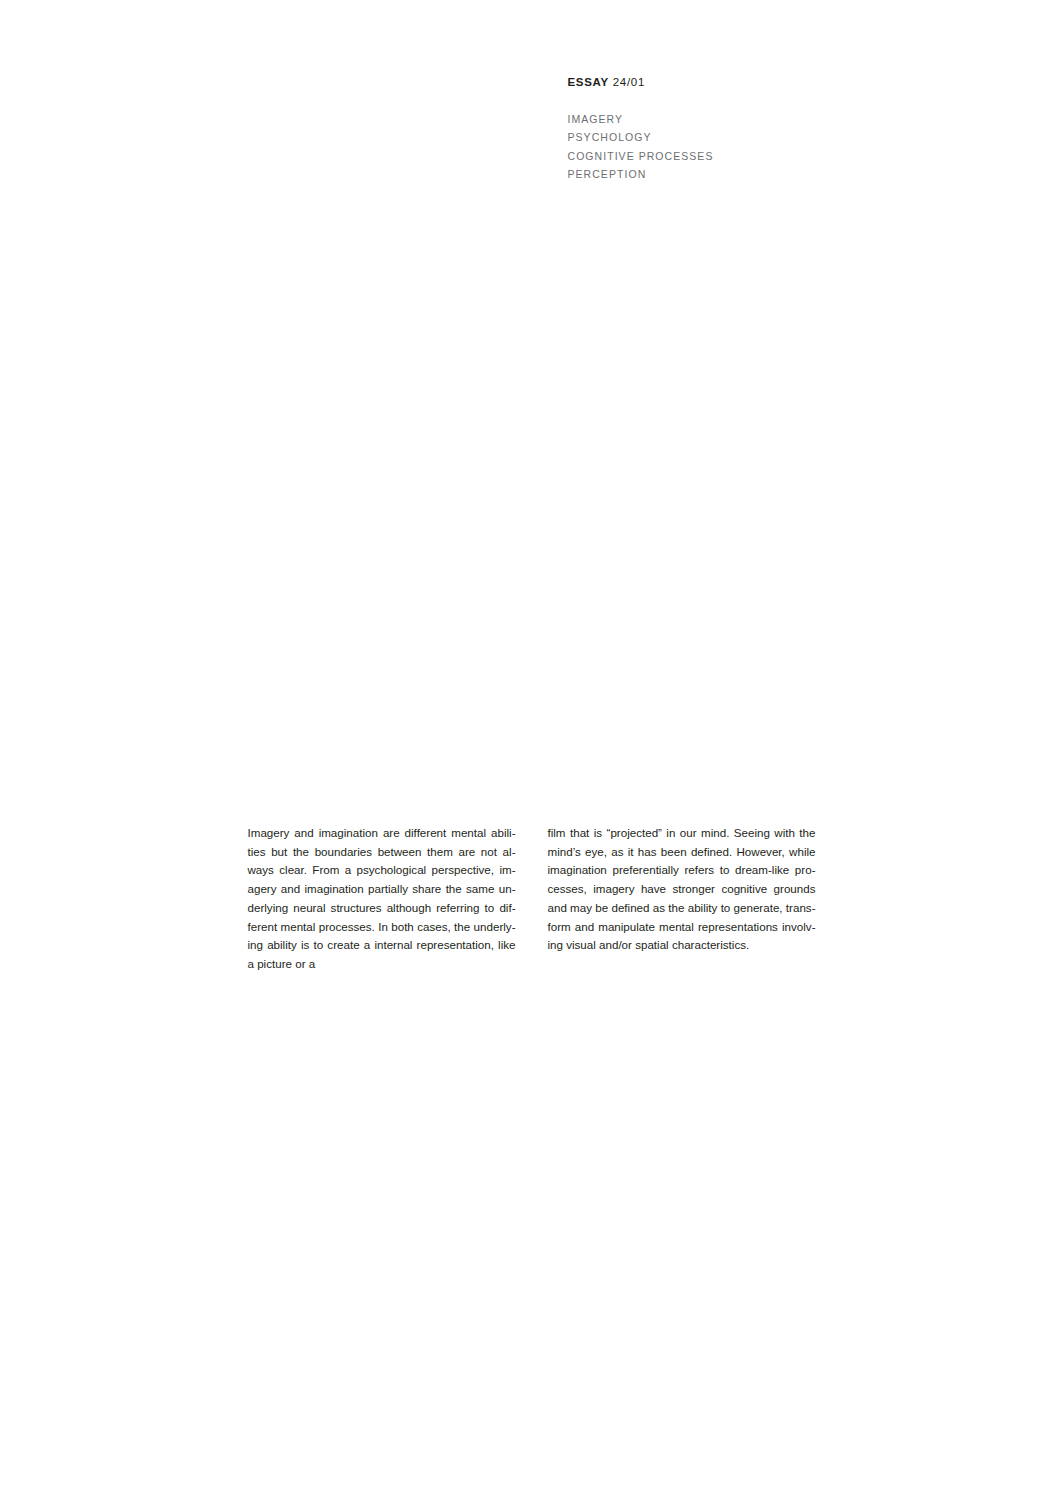ESSAY 24/01
Imagery
Psychology
Cognitive processes
Perception
Imagery and imagination are different mental abilities but the boundaries between them are not always clear. From a psychological perspective, imagery and imagination partially share the same underlying neural structures although referring to different mental processes. In both cases, the underlying ability is to create a internal representation, like a picture or a
film that is “projected” in our mind. Seeing with the mind’s eye, as it has been defined. However, while imagination preferentially refers to dream-like processes, imagery have stronger cognitive grounds and may be defined as the ability to generate, transform and manipulate mental representations involving visual and/or spatial characteristics.